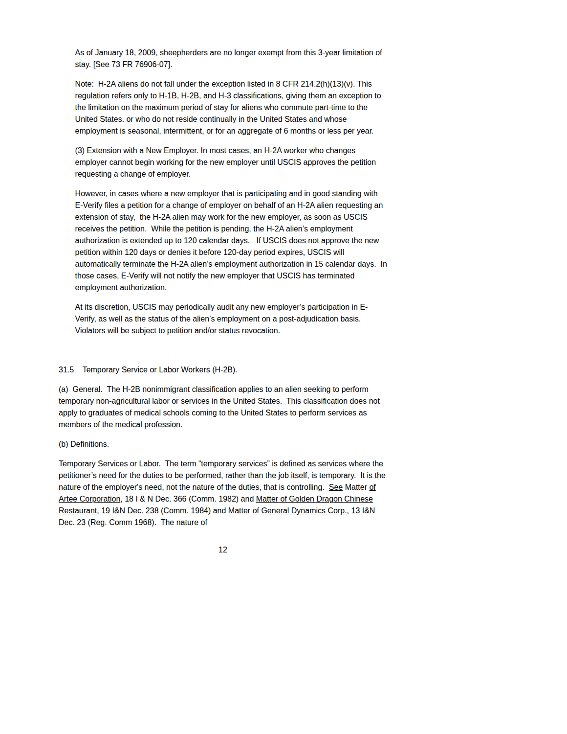As of January 18, 2009, sheepherders are no longer exempt from this 3-year limitation of stay. [See 73 FR 76906-07].
Note: H-2A aliens do not fall under the exception listed in 8 CFR 214.2(h)(13)(v). This regulation refers only to H-1B, H-2B, and H-3 classifications, giving them an exception to the limitation on the maximum period of stay for aliens who commute part-time to the United States. or who do not reside continually in the United States and whose employment is seasonal, intermittent, or for an aggregate of 6 months or less per year.
(3) Extension with a New Employer. In most cases, an H-2A worker who changes employer cannot begin working for the new employer until USCIS approves the petition requesting a change of employer.
However, in cases where a new employer that is participating and in good standing with E-Verify files a petition for a change of employer on behalf of an H-2A alien requesting an extension of stay, the H-2A alien may work for the new employer, as soon as USCIS receives the petition. While the petition is pending, the H-2A alien’s employment authorization is extended up to 120 calendar days. If USCIS does not approve the new petition within 120 days or denies it before 120-day period expires, USCIS will automatically terminate the H-2A alien’s employment authorization in 15 calendar days. In those cases, E-Verify will not notify the new employer that USCIS has terminated employment authorization.
At its discretion, USCIS may periodically audit any new employer’s participation in E-Verify, as well as the status of the alien’s employment on a post-adjudication basis. Violators will be subject to petition and/or status revocation.
31.5 Temporary Service or Labor Workers (H-2B).
(a) General. The H-2B nonimmigrant classification applies to an alien seeking to perform temporary non-agricultural labor or services in the United States. This classification does not apply to graduates of medical schools coming to the United States to perform services as members of the medical profession.
(b) Definitions.
Temporary Services or Labor. The term “temporary services” is defined as services where the petitioner’s need for the duties to be performed, rather than the job itself, is temporary. It is the nature of the employer's need, not the nature of the duties, that is controlling. See Matter of Artee Corporation, 18 I & N Dec. 366 (Comm. 1982) and Matter of Golden Dragon Chinese Restaurant, 19 I&N Dec. 238 (Comm. 1984) and Matter of General Dynamics Corp., 13 I&N Dec. 23 (Reg. Comm 1968). The nature of
12